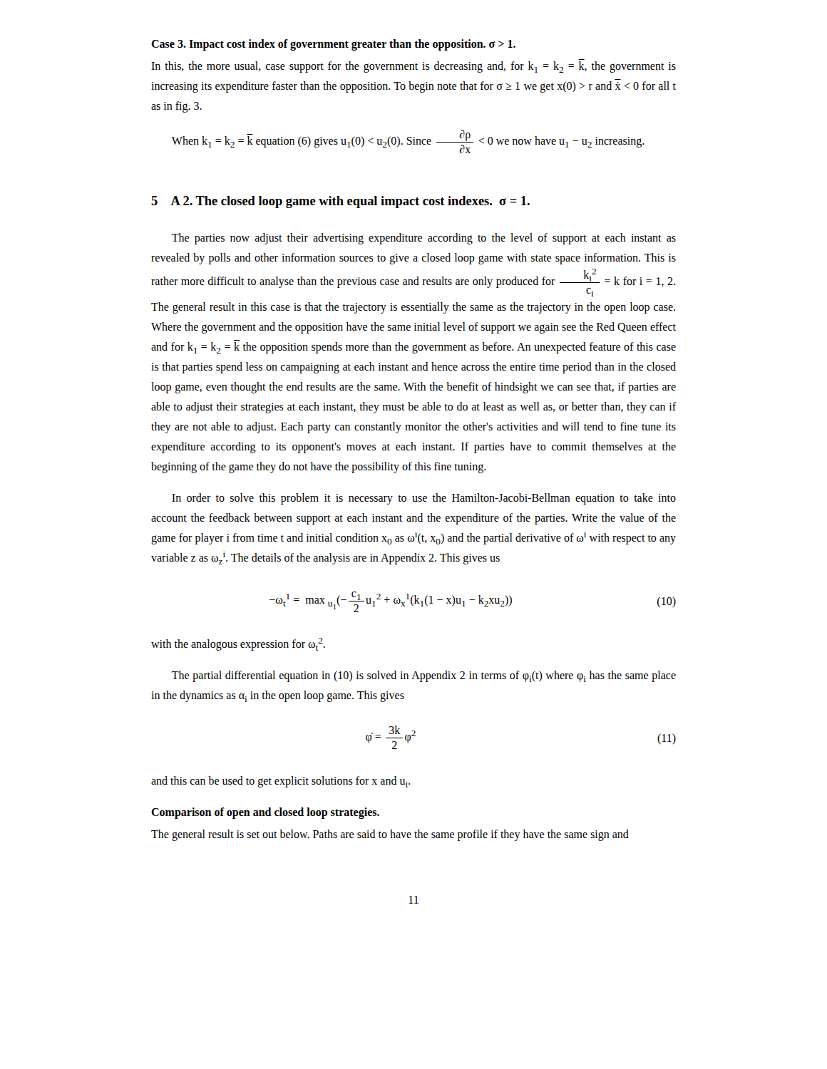Case 3. Impact cost index of government greater than the opposition. σ > 1.
In this, the more usual, case support for the government is decreasing and, for k1 = k2 = k, the government is increasing its expenditure faster than the opposition. To begin note that for σ ≥ 1 we get x(0) > r and ẋ < 0 for all t as in fig. 3.
When k1 = k2 = k equation (6) gives u1(0) < u2(0). Since ∂ρ∂x < 0 we now have u1 − u2 increasing.
5 A 2. The closed loop game with equal impact cost indexes. σ = 1.
The parties now adjust their advertising expenditure according to the level of support at each instant as revealed by polls and other information sources to give a closed loop game with state space information. This is rather more difficult to analyse than the previous case and results are only produced for ki2 ci = k for i = 1, 2. The general result in this case is that the trajectory is essentially the same as the trajectory in the open loop case. Where the government and the opposition have the same initial level of support we again see the Red Queen effect and for k1 = k2 = k the opposition spends more than the government as before. An unexpected feature of this case is that parties spend less on campaigning at each instant and hence across the entire time period than in the closed loop game, even thought the end results are the same. With the benefit of hindsight we can see that, if parties are able to adjust their strategies at each instant, they must be able to do at least as well as, or better than, they can if they are not able to adjust. Each party can constantly monitor the other's activities and will tend to fine tune its expenditure according to its opponent's moves at each instant. If parties have to commit themselves at the beginning of the game they do not have the possibility of this fine tuning.
In order to solve this problem it is necessary to use the Hamilton-Jacobi-Bellman equation to take into account the feedback between support at each instant and the expenditure of the parties. Write the value of the game for player i from time t and initial condition x0 as ωi(t, x0) and the partial derivative of ωi with respect to any variable z as ωzi. The details of the analysis are in Appendix 2. This gives us
−ωt1 = max u1(−c12u12 + ωx1(k1(1 − x)u1 − k2xu2))
(10)
with the analogous expression for ωt2.
The partial differential equation in (10) is solved in Appendix 2 in terms of φi(t) where φi has the same place in the dynamics as αi in the open loop game. This gives
φ̇ = 3k 2φ2
(11)
and this can be used to get explicit solutions for x and ui.
Comparison of open and closed loop strategies.
The general result is set out below. Paths are said to have the same profile if they have the same sign and
11